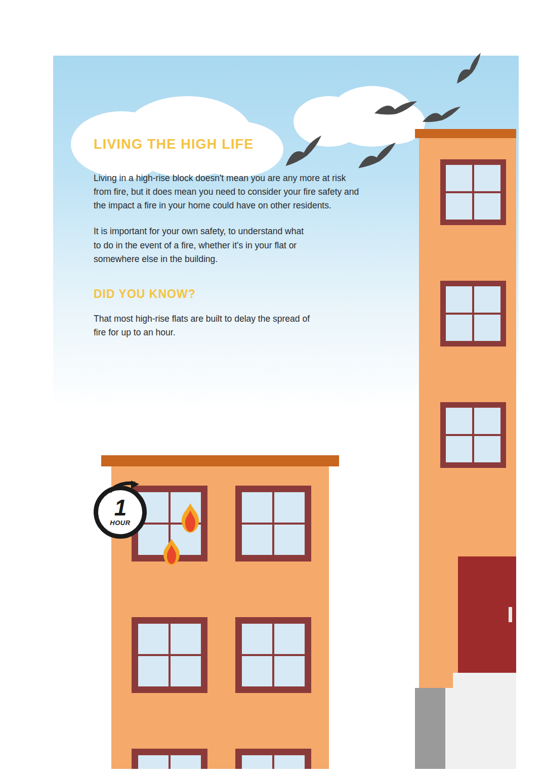Living the High Life
Living in a high-rise block doesn't mean you are any more at risk from fire, but it does mean you need to consider your fire safety and the impact a fire in your home could have on other residents.
It is important for your own safety, to understand what to do in the event of a fire, whether it's in your flat or somewhere else in the building.
Did you know?
That most high-rise flats are built to delay the spread of fire for up to an hour.
1
HOUR